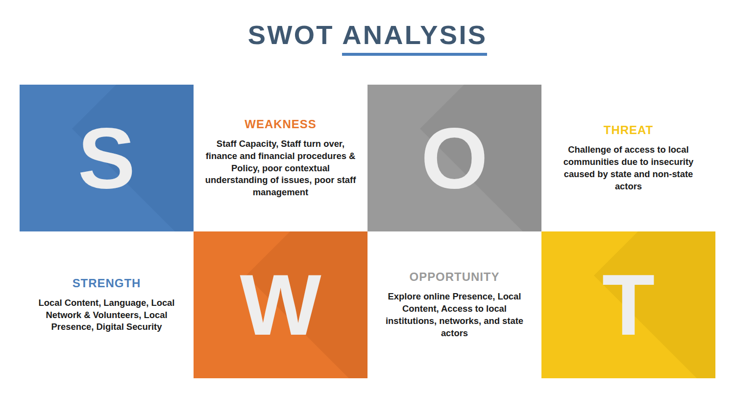SWOT ANALYSIS
S
WEAKNESS
Staff Capacity, Staff turn over, finance and financial procedures & Policy, poor contextual understanding of issues, poor staff management
O
THREAT
Challenge of access to local communities due to insecurity caused by state and non-state actors
STRENGTH
Local Content, Language, Local Network & Volunteers, Local Presence, Digital Security
W
OPPORTUNITY
Explore online Presence, Local Content, Access to local institutions, networks, and state actors
T